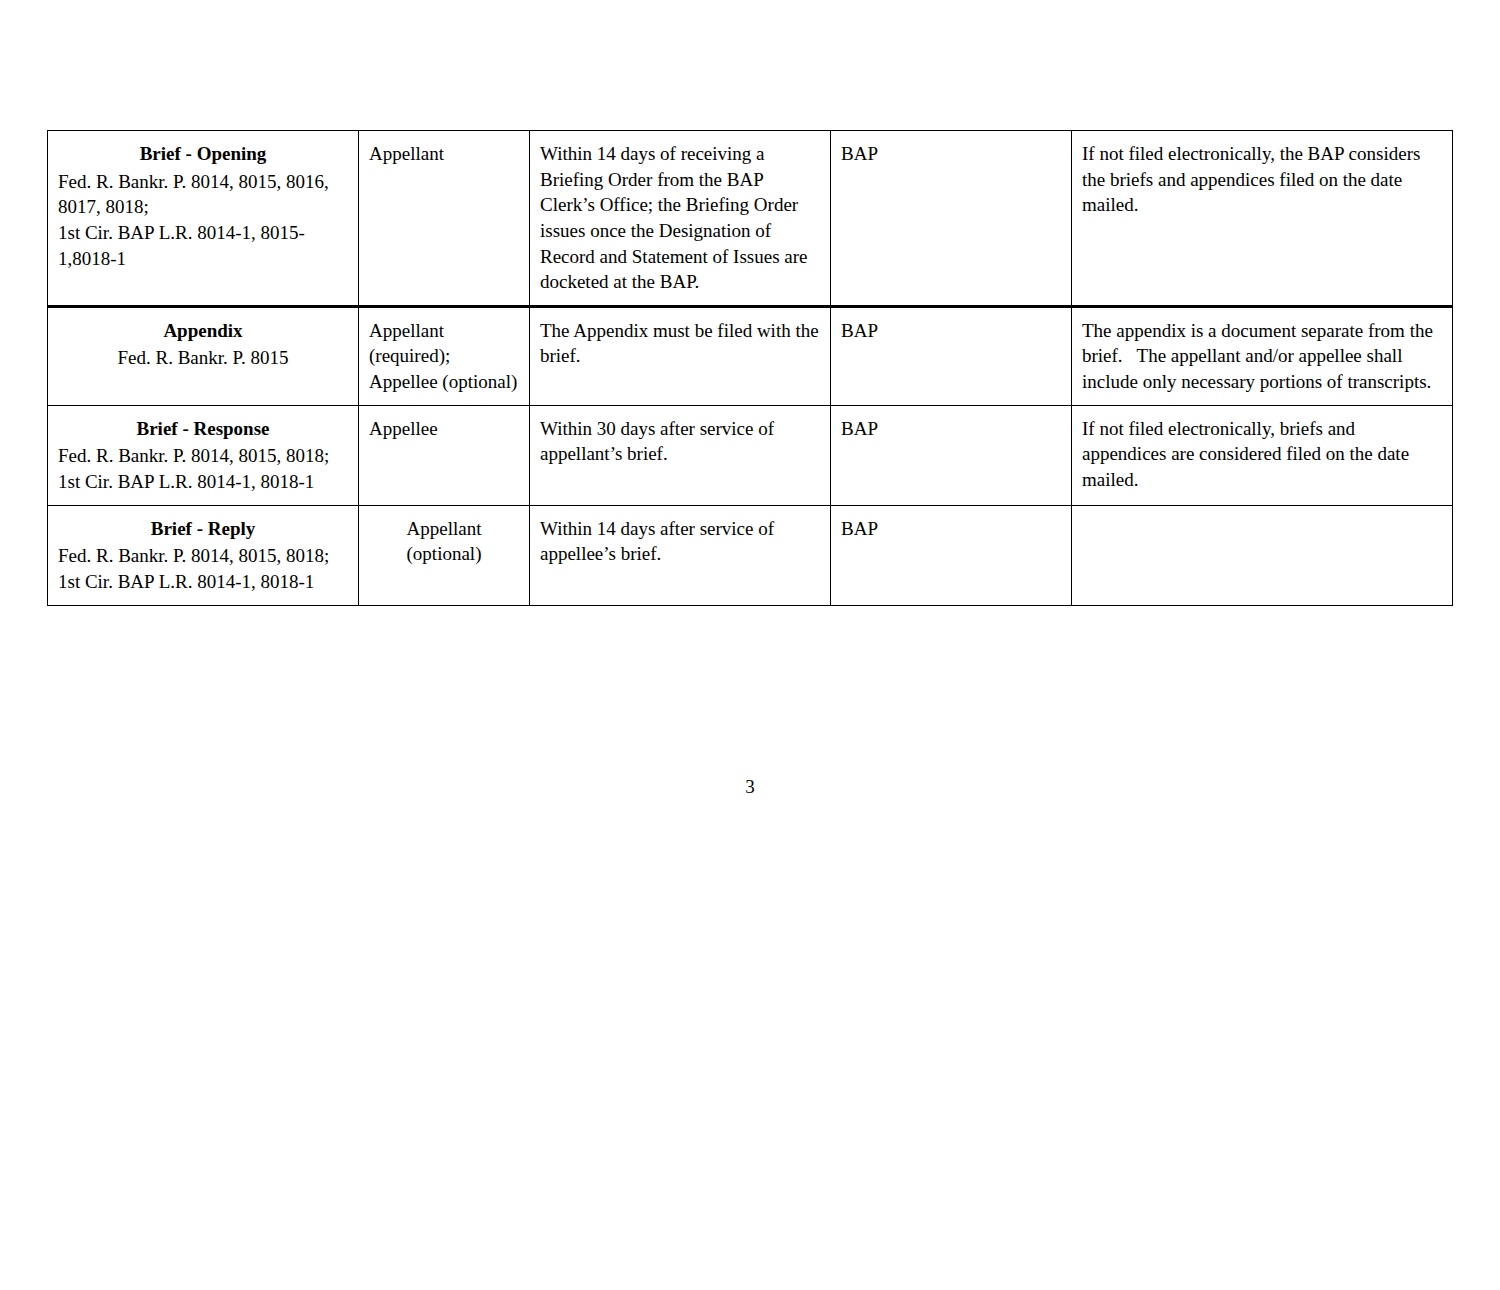| Brief - Opening Fed. R. Bankr. P. 8014, 8015, 8016, 8017, 8018; 1st Cir. BAP L.R. 8014-1, 8015-1,8018-1 | Appellant | Within 14 days of receiving a Briefing Order from the BAP Clerk’s Office; the Briefing Order issues once the Designation of Record and Statement of Issues are docketed at the BAP. | BAP | If not filed electronically, the BAP considers the briefs and appendices filed on the date mailed. |
| Appendix Fed. R. Bankr. P. 8015 | Appellant (required); Appellee (optional) | The Appendix must be filed with the brief. | BAP | The appendix is a document separate from the brief. The appellant and/or appellee shall include only necessary portions of transcripts. |
| Brief - Response Fed. R. Bankr. P. 8014, 8015, 8018; 1st Cir. BAP L.R. 8014-1, 8018-1 | Appellee | Within 30 days after service of appellant’s brief. | BAP | If not filed electronically, briefs and appendices are considered filed on the date mailed. |
| Brief - Reply Fed. R. Bankr. P. 8014, 8015, 8018; 1st Cir. BAP L.R. 8014-1, 8018-1 | Appellant (optional) | Within 14 days after service of appellee’s brief. | BAP | |
3